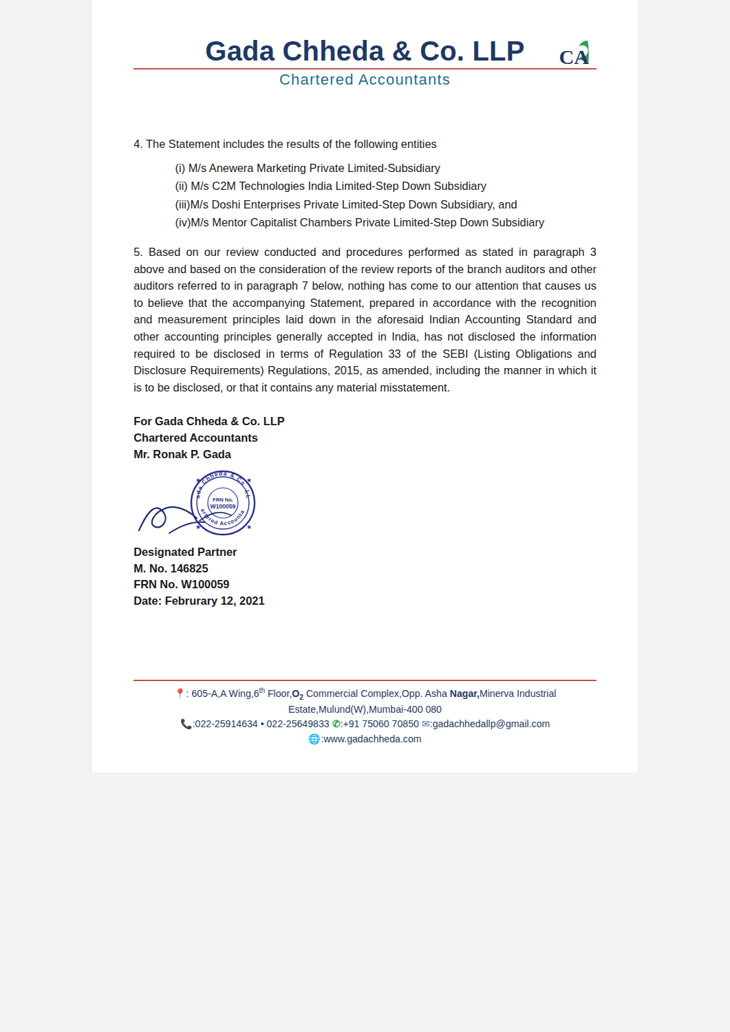CA
Gada Chheda & Co. LLP
Chartered Accountants
4. The Statement includes the results of the following entities
(i) M/s Anewera Marketing Private Limited-Subsidiary
(ii) M/s C2M Technologies India Limited-Step Down Subsidiary
(iii)M/s Doshi Enterprises Private Limited-Step Down Subsidiary, and
(iv)M/s Mentor Capitalist Chambers Private Limited-Step Down Subsidiary
5. Based on our review conducted and procedures performed as stated in paragraph 3 above and based on the consideration of the review reports of the branch auditors and other auditors referred to in paragraph 7 below, nothing has come to our attention that causes us to believe that the accompanying Statement, prepared in accordance with the recognition and measurement principles laid down in the aforesaid Indian Accounting Standard and other accounting principles generally accepted in India, has not disclosed the information required to be disclosed in terms of Regulation 33 of the SEBI (Listing Obligations and Disclosure Requirements) Regulations, 2015, as amended, including the manner in which it is to be disclosed, or that it contains any material misstatement.
For Gada Chheda & Co. LLP
Chartered Accountants
Mr. Ronak P. Gada
Gada Chheda & Co. LLP Chartered Accountants FRN No. W100059 ★ ★ ★ ★
Designated Partner
M. No. 146825
FRN No. W100059
Date: Februrary 12, 2021
📍: 605-A,A Wing,6th Floor,O2 Commercial Complex,Opp. Asha Nagar, Minerva Industrial Estate,Mulund(W),Mumbai-400 080
📞:022-25914634 • 022-25649833 ✆:+91 75060 70850 ✉:gadachhedallp@gmail.com 🌐:www.gadachheda.com